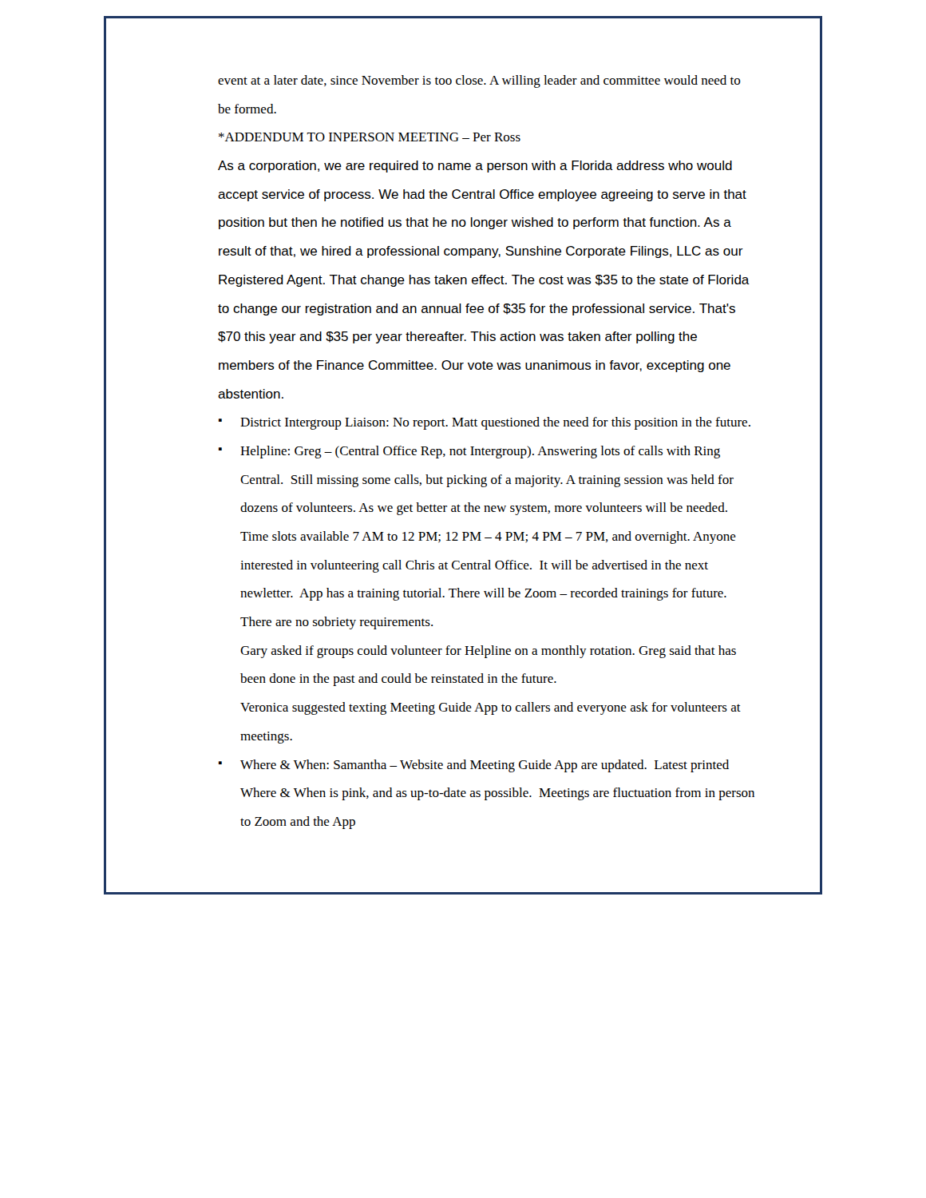event at a later date, since November is too close. A willing leader and committee would need to be formed.
*ADDENDUM TO INPERSON MEETING – Per Ross
As a corporation, we are required to name a person with a Florida address who would accept service of process. We had the Central Office employee agreeing to serve in that position but then he notified us that he no longer wished to perform that function. As a result of that, we hired a professional company, Sunshine Corporate Filings, LLC as our Registered Agent. That change has taken effect. The cost was $35 to the state of Florida to change our registration and an annual fee of $35 for the professional service. That's $70 this year and $35 per year thereafter. This action was taken after polling the members of the Finance Committee. Our vote was unanimous in favor, excepting one abstention.
District Intergroup Liaison: No report. Matt questioned the need for this position in the future.
Helpline: Greg – (Central Office Rep, not Intergroup). Answering lots of calls with Ring Central. Still missing some calls, but picking of a majority. A training session was held for dozens of volunteers. As we get better at the new system, more volunteers will be needed. Time slots available 7 AM to 12 PM; 12 PM – 4 PM; 4 PM – 7 PM, and overnight. Anyone interested in volunteering call Chris at Central Office. It will be advertised in the next newletter. App has a training tutorial. There will be Zoom – recorded trainings for future. There are no sobriety requirements.
Gary asked if groups could volunteer for Helpline on a monthly rotation. Greg said that has been done in the past and could be reinstated in the future.
Veronica suggested texting Meeting Guide App to callers and everyone ask for volunteers at meetings.
Where & When: Samantha – Website and Meeting Guide App are updated. Latest printed Where & When is pink, and as up-to-date as possible. Meetings are fluctuation from in person to Zoom and the App